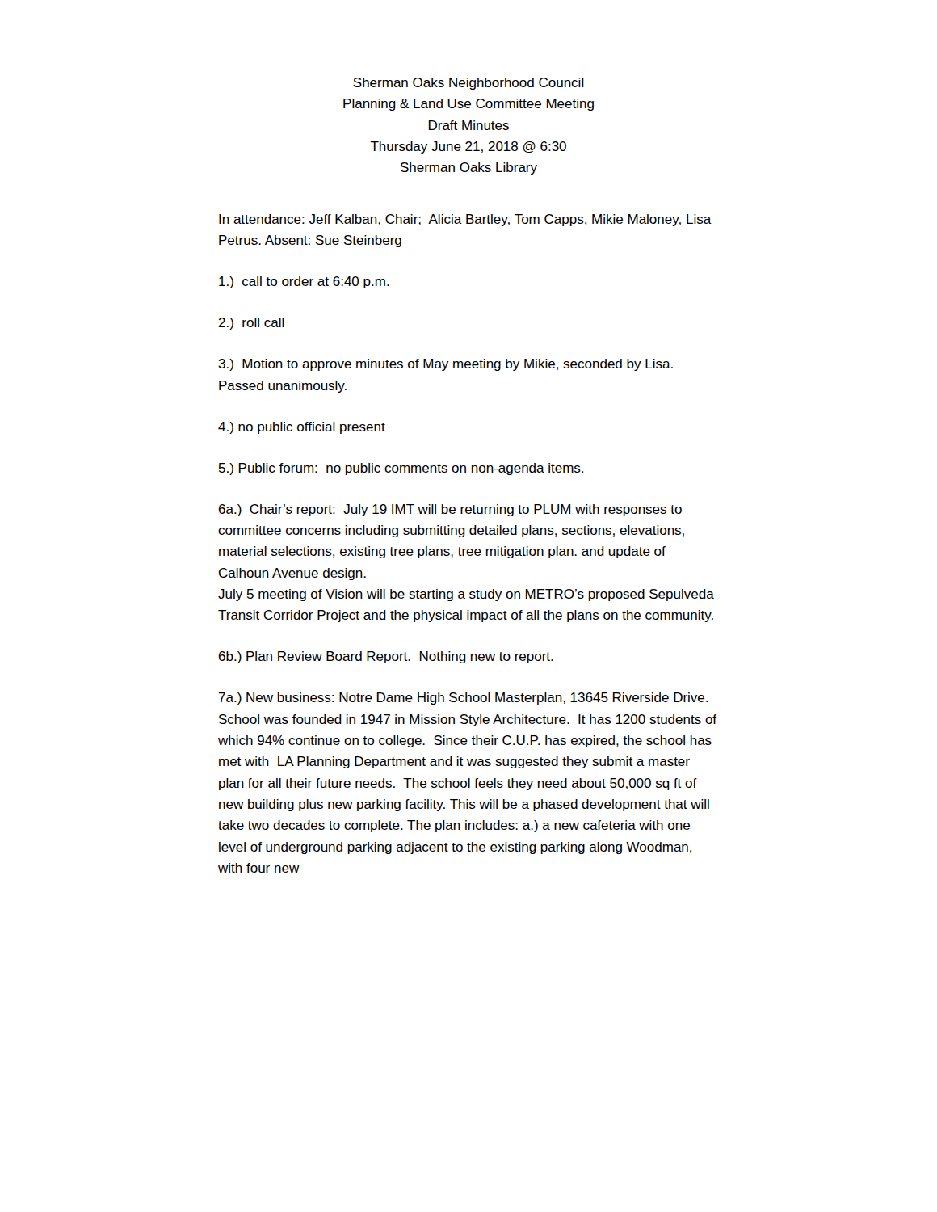Sherman Oaks Neighborhood Council
Planning & Land Use Committee Meeting
Draft Minutes
Thursday June 21, 2018 @ 6:30
Sherman Oaks Library
In attendance: Jeff Kalban, Chair; Alicia Bartley, Tom Capps, Mikie Maloney, Lisa Petrus. Absent: Sue Steinberg
1.) call to order at 6:40 p.m.
2.) roll call
3.) Motion to approve minutes of May meeting by Mikie, seconded by Lisa. Passed unanimously.
4.) no public official present
5.) Public forum: no public comments on non-agenda items.
6a.) Chair’s report: July 19 IMT will be returning to PLUM with responses to committee concerns including submitting detailed plans, sections, elevations, material selections, existing tree plans, tree mitigation plan. and update of Calhoun Avenue design.
July 5 meeting of Vision will be starting a study on METRO’s proposed Sepulveda Transit Corridor Project and the physical impact of all the plans on the community.
6b.) Plan Review Board Report. Nothing new to report.
7a.) New business: Notre Dame High School Masterplan, 13645 Riverside Drive.
School was founded in 1947 in Mission Style Architecture. It has 1200 students of which 94% continue on to college. Since their C.U.P. has expired, the school has met with LA Planning Department and it was suggested they submit a master plan for all their future needs. The school feels they need about 50,000 sq ft of new building plus new parking facility. This will be a phased development that will take two decades to complete. The plan includes: a.) a new cafeteria with one level of underground parking adjacent to the existing parking along Woodman, with four new